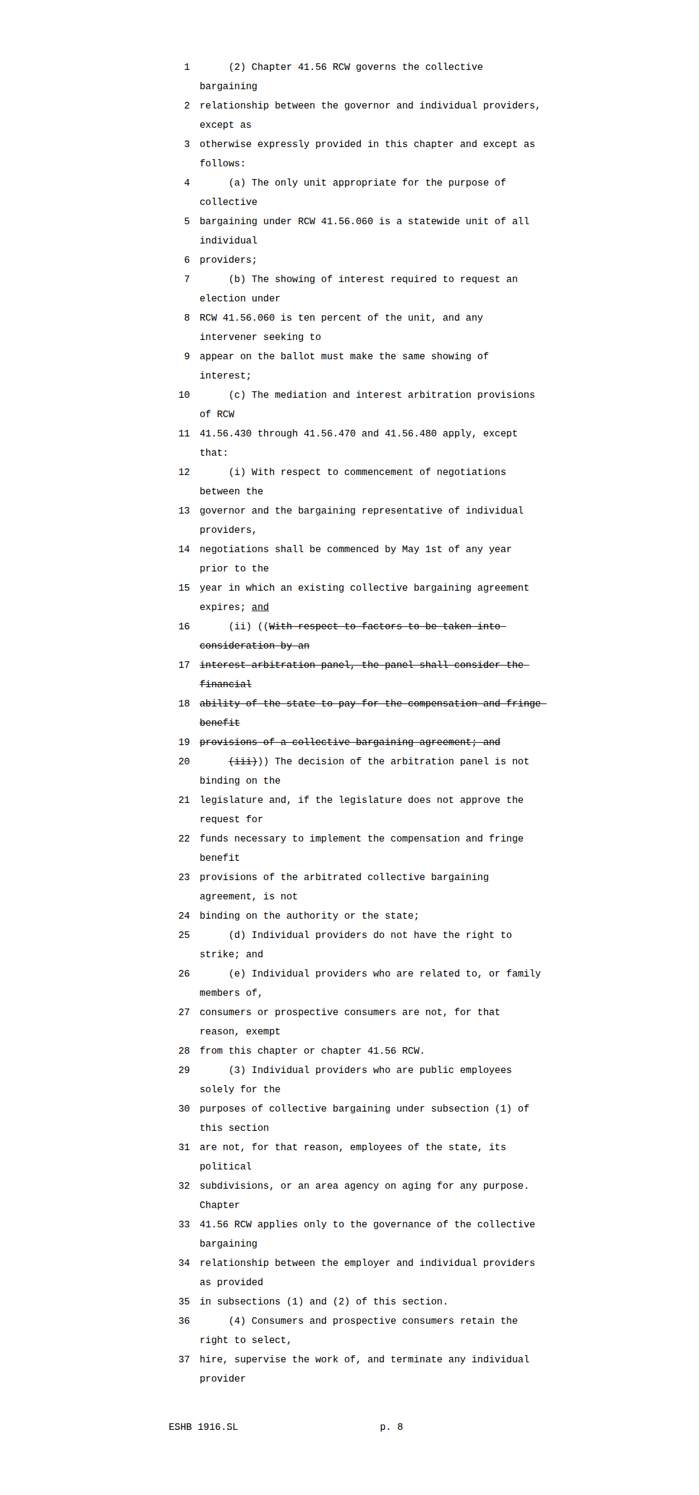(2) Chapter 41.56 RCW governs the collective bargaining
relationship between the governor and individual providers, except as
otherwise expressly provided in this chapter and except as follows:
(a) The only unit appropriate for the purpose of collective
bargaining under RCW 41.56.060 is a statewide unit of all individual
providers;
(b) The showing of interest required to request an election under
RCW 41.56.060 is ten percent of the unit, and any intervener seeking to
appear on the ballot must make the same showing of interest;
(c) The mediation and interest arbitration provisions of RCW
41.56.430 through 41.56.470 and 41.56.480 apply, except that:
(i) With respect to commencement of negotiations between the
governor and the bargaining representative of individual providers,
negotiations shall be commenced by May 1st of any year prior to the
year in which an existing collective bargaining agreement expires; and
(ii) ((With respect to factors to be taken into consideration by an
interest arbitration panel, the panel shall consider the financial
ability of the state to pay for the compensation and fringe benefit
provisions of a collective bargaining agreement; and
(iii))) The decision of the arbitration panel is not binding on the
legislature and, if the legislature does not approve the request for
funds necessary to implement the compensation and fringe benefit
provisions of the arbitrated collective bargaining agreement, is not
binding on the authority or the state;
(d) Individual providers do not have the right to strike; and
(e) Individual providers who are related to, or family members of,
consumers or prospective consumers are not, for that reason, exempt
from this chapter or chapter 41.56 RCW.
(3) Individual providers who are public employees solely for the
purposes of collective bargaining under subsection (1) of this section
are not, for that reason, employees of the state, its political
subdivisions, or an area agency on aging for any purpose. Chapter
41.56 RCW applies only to the governance of the collective bargaining
relationship between the employer and individual providers as provided
in subsections (1) and (2) of this section.
(4) Consumers and prospective consumers retain the right to select,
hire, supervise the work of, and terminate any individual provider
ESHB 1916.SL
p. 8